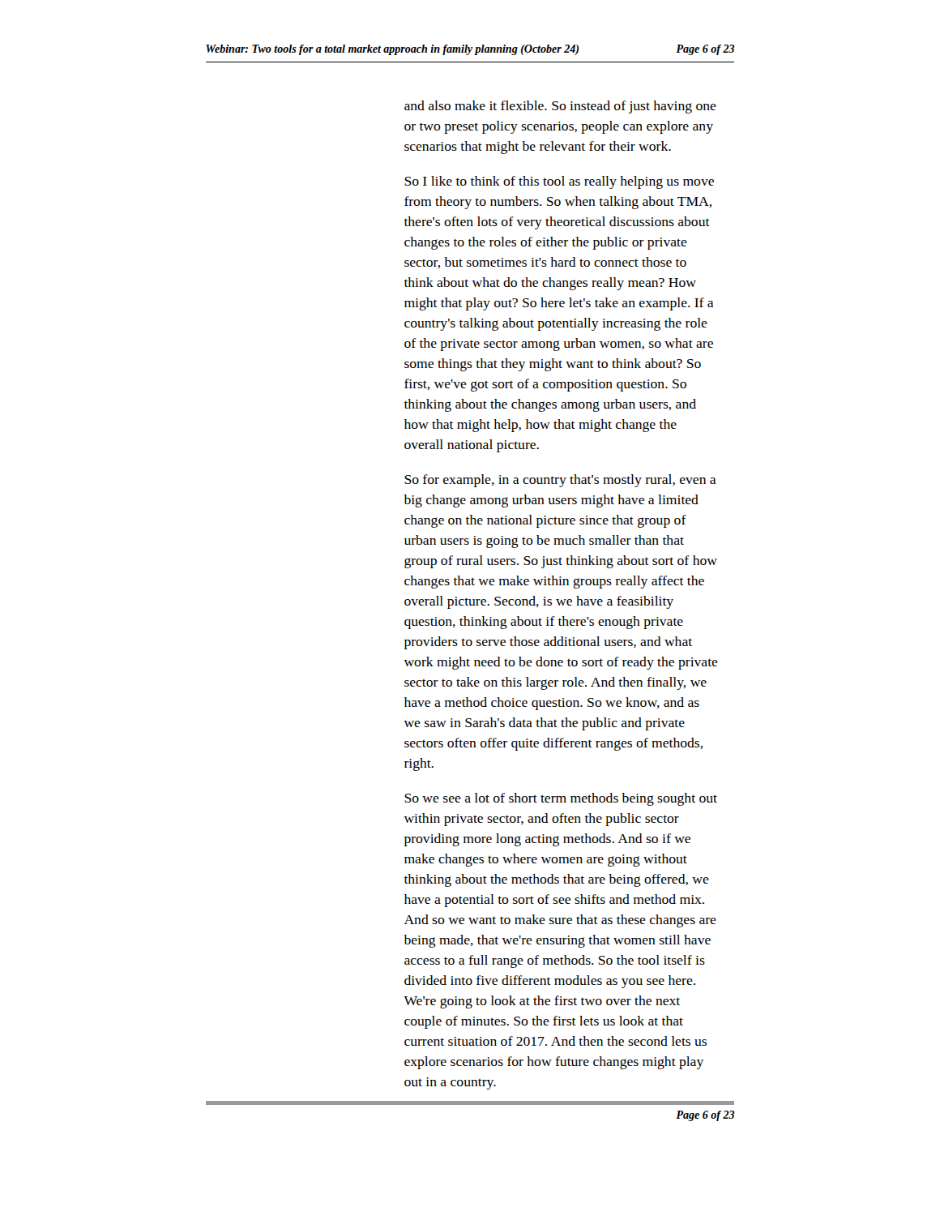Webinar: Two tools for a total market approach in family planning (October 24) Page 6 of 23
and also make it flexible. So instead of just having one or two preset policy scenarios, people can explore any scenarios that might be relevant for their work.
So I like to think of this tool as really helping us move from theory to numbers. So when talking about TMA, there's often lots of very theoretical discussions about changes to the roles of either the public or private sector, but sometimes it's hard to connect those to think about what do the changes really mean? How might that play out? So here let's take an example. If a country's talking about potentially increasing the role of the private sector among urban women, so what are some things that they might want to think about? So first, we've got sort of a composition question. So thinking about the changes among urban users, and how that might help, how that might change the overall national picture.
So for example, in a country that's mostly rural, even a big change among urban users might have a limited change on the national picture since that group of urban users is going to be much smaller than that group of rural users. So just thinking about sort of how changes that we make within groups really affect the overall picture. Second, is we have a feasibility question, thinking about if there's enough private providers to serve those additional users, and what work might need to be done to sort of ready the private sector to take on this larger role. And then finally, we have a method choice question. So we know, and as we saw in Sarah's data that the public and private sectors often offer quite different ranges of methods, right.
So we see a lot of short term methods being sought out within private sector, and often the public sector providing more long acting methods. And so if we make changes to where women are going without thinking about the methods that are being offered, we have a potential to sort of see shifts and method mix. And so we want to make sure that as these changes are being made, that we're ensuring that women still have access to a full range of methods. So the tool itself is divided into five different modules as you see here. We're going to look at the first two over the next couple of minutes. So the first lets us look at that current situation of 2017. And then the second lets us explore scenarios for how future changes might play out in a country.
Page 6 of 23